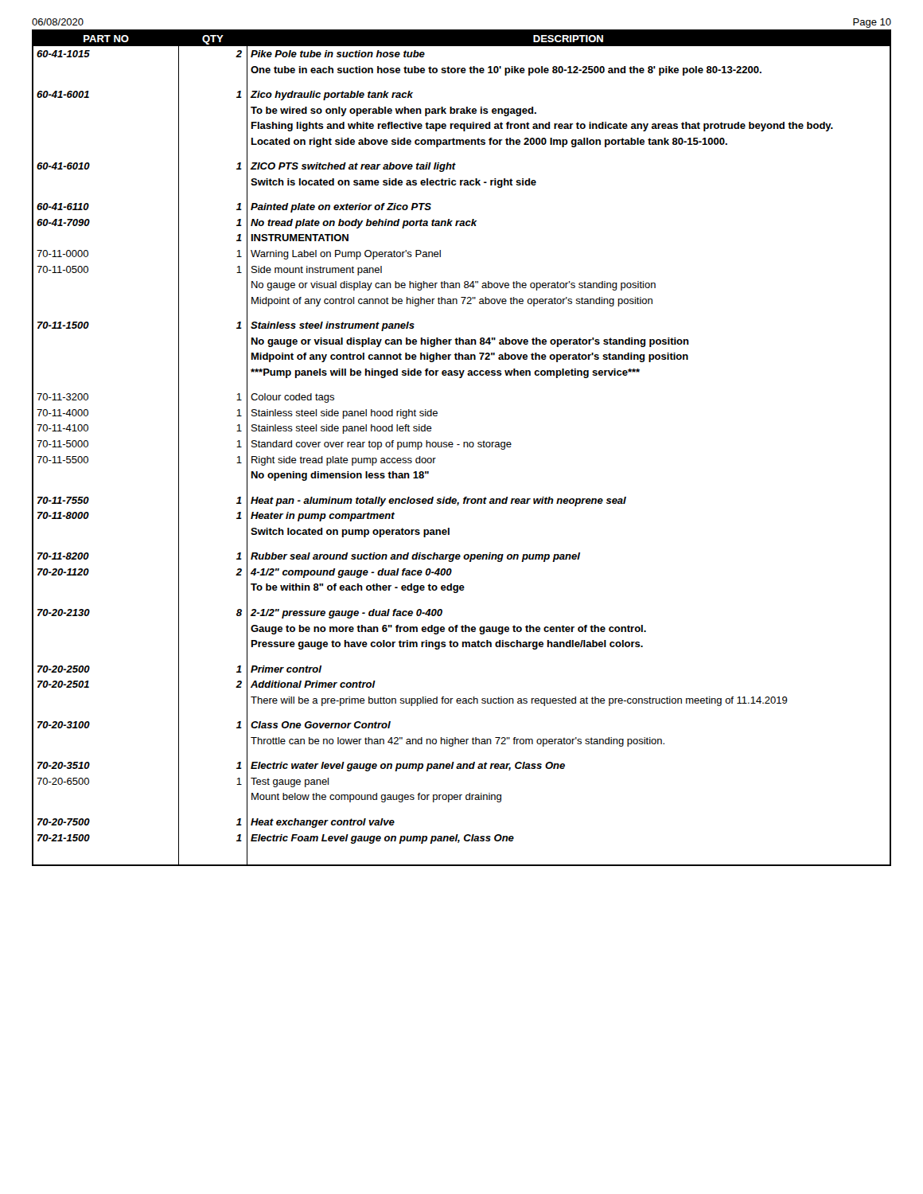06/08/2020 Page 10
| PART NO | QTY | DESCRIPTION |
| --- | --- | --- |
| 60-41-1015 | 2 | Pike Pole tube in suction hose tube |
| | | One tube in each suction hose tube to store the 10' pike pole 80-12-2500 and the 8' pike pole 80-13-2200. |
| 60-41-6001 | 1 | Zico hydraulic portable tank rack |
| | | To be wired so only operable when park brake is engaged. |
| | | Flashing lights and white reflective tape required at front and rear to indicate any areas that protrude beyond the body. |
| | | Located on right side above side compartments for the 2000 Imp gallon portable tank 80-15-1000. |
| 60-41-6010 | 1 | ZICO PTS switched at rear above tail light |
| | | Switch is located on same side as electric rack - right side |
| 60-41-6110 | 1 | Painted plate on exterior of Zico PTS |
| 60-41-7090 | 1 | No tread plate on body behind porta tank rack |
| | 1 | INSTRUMENTATION |
| 70-11-0000 | 1 | Warning Label on Pump Operator's Panel |
| 70-11-0500 | 1 | Side mount instrument panel |
| | | No gauge or visual display can be higher than 84" above the operator's standing position |
| | | Midpoint of any control cannot be higher than 72" above the operator's standing position |
| 70-11-1500 | 1 | Stainless steel instrument panels |
| | | No gauge or visual display can be higher than 84" above the operator's standing position |
| | | Midpoint of any control cannot be higher than 72" above the operator's standing position |
| | | ***Pump panels will be hinged side for easy access when completing service*** |
| 70-11-3200 | 1 | Colour coded tags |
| 70-11-4000 | 1 | Stainless steel side panel hood right side |
| 70-11-4100 | 1 | Stainless steel side panel hood left side |
| 70-11-5000 | 1 | Standard cover over rear top of pump house - no storage |
| 70-11-5500 | 1 | Right side tread plate pump access door |
| | | No opening dimension less than 18" |
| 70-11-7550 | 1 | Heat pan - aluminum totally enclosed side, front and rear with neoprene seal |
| 70-11-8000 | 1 | Heater in pump compartment |
| | | Switch located on pump operators panel |
| 70-11-8200 | 1 | Rubber seal around suction and discharge opening on pump panel |
| 70-20-1120 | 2 | 4-1/2" compound gauge - dual face 0-400 |
| | | To be within 8" of each other - edge to edge |
| 70-20-2130 | 8 | 2-1/2" pressure gauge - dual face 0-400 |
| | | Gauge to be no more than 6" from edge of the gauge to the center of the control. |
| | | Pressure gauge to have color trim rings to match discharge handle/label colors. |
| 70-20-2500 | 1 | Primer control |
| 70-20-2501 | 2 | Additional Primer control |
| | | There will be a pre-prime button supplied for each suction as requested at the pre-construction meeting of 11.14.2019 |
| 70-20-3100 | 1 | Class One Governor Control |
| | | Throttle can be no lower than 42" and no higher than 72" from operator's standing position. |
| 70-20-3510 | 1 | Electric water level gauge on pump panel and at rear, Class One |
| 70-20-6500 | 1 | Test gauge panel |
| | | Mount below the compound gauges for proper draining |
| 70-20-7500 | 1 | Heat exchanger control valve |
| 70-21-1500 | 1 | Electric Foam Level gauge on pump panel, Class One |